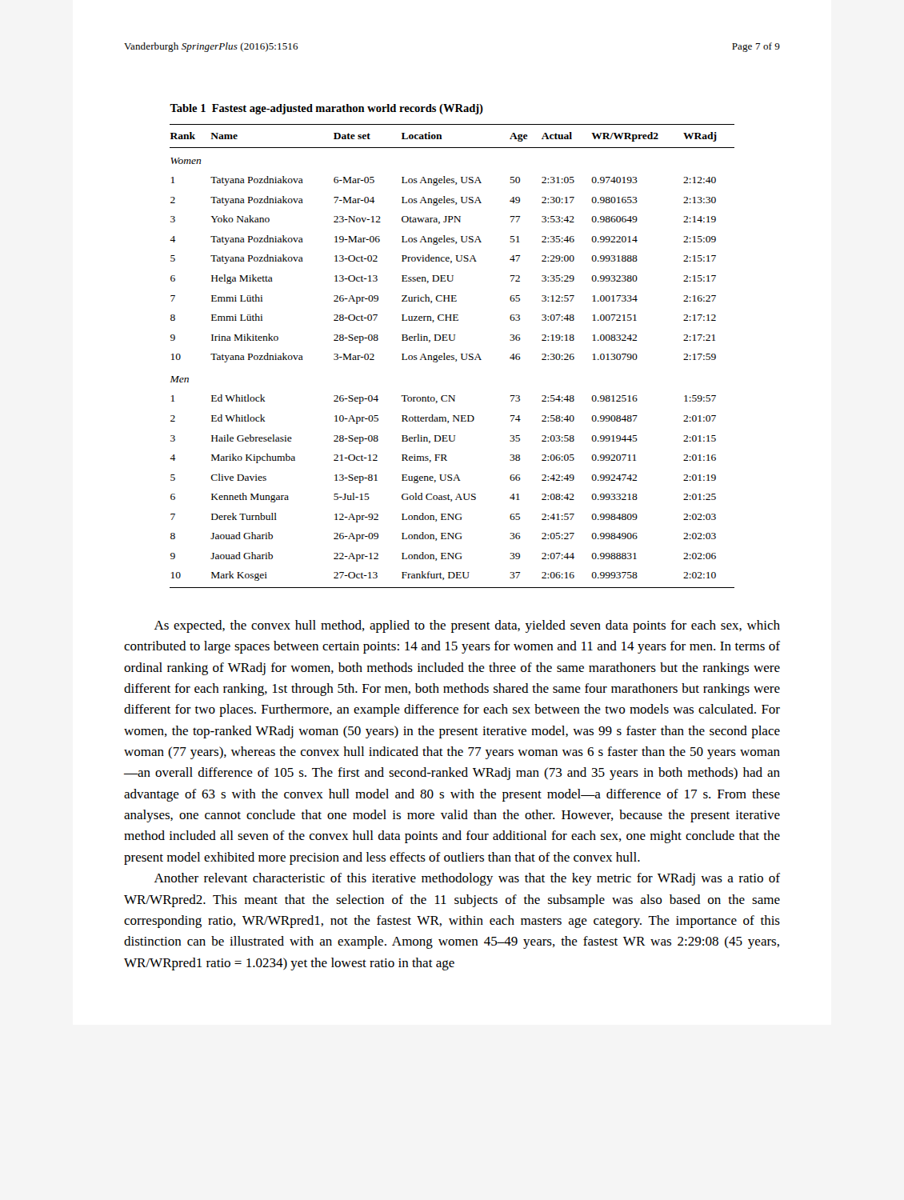Vanderburgh SpringerPlus (2016)5:1516 Page 7 of 9
Table 1 Fastest age-adjusted marathon world records (WRadj)
| Rank | Name | Date set | Location | Age | Actual | WR/WRpred2 | WRadj |
| --- | --- | --- | --- | --- | --- | --- | --- |
| Women |
| 1 | Tatyana Pozdniakova | 6-Mar-05 | Los Angeles, USA | 50 | 2:31:05 | 0.9740193 | 2:12:40 |
| 2 | Tatyana Pozdniakova | 7-Mar-04 | Los Angeles, USA | 49 | 2:30:17 | 0.9801653 | 2:13:30 |
| 3 | Yoko Nakano | 23-Nov-12 | Otawara, JPN | 77 | 3:53:42 | 0.9860649 | 2:14:19 |
| 4 | Tatyana Pozdniakova | 19-Mar-06 | Los Angeles, USA | 51 | 2:35:46 | 0.9922014 | 2:15:09 |
| 5 | Tatyana Pozdniakova | 13-Oct-02 | Providence, USA | 47 | 2:29:00 | 0.9931888 | 2:15:17 |
| 6 | Helga Miketta | 13-Oct-13 | Essen, DEU | 72 | 3:35:29 | 0.9932380 | 2:15:17 |
| 7 | Emmi Lüthi | 26-Apr-09 | Zurich, CHE | 65 | 3:12:57 | 1.0017334 | 2:16:27 |
| 8 | Emmi Lüthi | 28-Oct-07 | Luzern, CHE | 63 | 3:07:48 | 1.0072151 | 2:17:12 |
| 9 | Irina Mikitenko | 28-Sep-08 | Berlin, DEU | 36 | 2:19:18 | 1.0083242 | 2:17:21 |
| 10 | Tatyana Pozdniakova | 3-Mar-02 | Los Angeles, USA | 46 | 2:30:26 | 1.0130790 | 2:17:59 |
| Men |
| 1 | Ed Whitlock | 26-Sep-04 | Toronto, CN | 73 | 2:54:48 | 0.9812516 | 1:59:57 |
| 2 | Ed Whitlock | 10-Apr-05 | Rotterdam, NED | 74 | 2:58:40 | 0.9908487 | 2:01:07 |
| 3 | Haile Gebreselasie | 28-Sep-08 | Berlin, DEU | 35 | 2:03:58 | 0.9919445 | 2:01:15 |
| 4 | Mariko Kipchumba | 21-Oct-12 | Reims, FR | 38 | 2:06:05 | 0.9920711 | 2:01:16 |
| 5 | Clive Davies | 13-Sep-81 | Eugene, USA | 66 | 2:42:49 | 0.9924742 | 2:01:19 |
| 6 | Kenneth Mungara | 5-Jul-15 | Gold Coast, AUS | 41 | 2:08:42 | 0.9933218 | 2:01:25 |
| 7 | Derek Turnbull | 12-Apr-92 | London, ENG | 65 | 2:41:57 | 0.9984809 | 2:02:03 |
| 8 | Jaouad Gharib | 26-Apr-09 | London, ENG | 36 | 2:05:27 | 0.9984906 | 2:02:03 |
| 9 | Jaouad Gharib | 22-Apr-12 | London, ENG | 39 | 2:07:44 | 0.9988831 | 2:02:06 |
| 10 | Mark Kosgei | 27-Oct-13 | Frankfurt, DEU | 37 | 2:06:16 | 0.9993758 | 2:02:10 |
As expected, the convex hull method, applied to the present data, yielded seven data points for each sex, which contributed to large spaces between certain points: 14 and 15 years for women and 11 and 14 years for men. In terms of ordinal ranking of WRadj for women, both methods included the three of the same marathoners but the rankings were different for each ranking, 1st through 5th. For men, both methods shared the same four marathoners but rankings were different for two places. Furthermore, an example difference for each sex between the two models was calculated. For women, the top-ranked WRadj woman (50 years) in the present iterative model, was 99 s faster than the second place woman (77 years), whereas the convex hull indicated that the 77 years woman was 6 s faster than the 50 years woman—an overall difference of 105 s. The first and second-ranked WRadj man (73 and 35 years in both methods) had an advantage of 63 s with the convex hull model and 80 s with the present model—a difference of 17 s. From these analyses, one cannot conclude that one model is more valid than the other. However, because the present iterative method included all seven of the convex hull data points and four additional for each sex, one might conclude that the present model exhibited more precision and less effects of outliers than that of the convex hull.
Another relevant characteristic of this iterative methodology was that the key metric for WRadj was a ratio of WR/WRpred2. This meant that the selection of the 11 subjects of the subsample was also based on the same corresponding ratio, WR/WRpred1, not the fastest WR, within each masters age category. The importance of this distinction can be illustrated with an example. Among women 45–49 years, the fastest WR was 2:29:08 (45 years, WR/WRpred1 ratio = 1.0234) yet the lowest ratio in that age